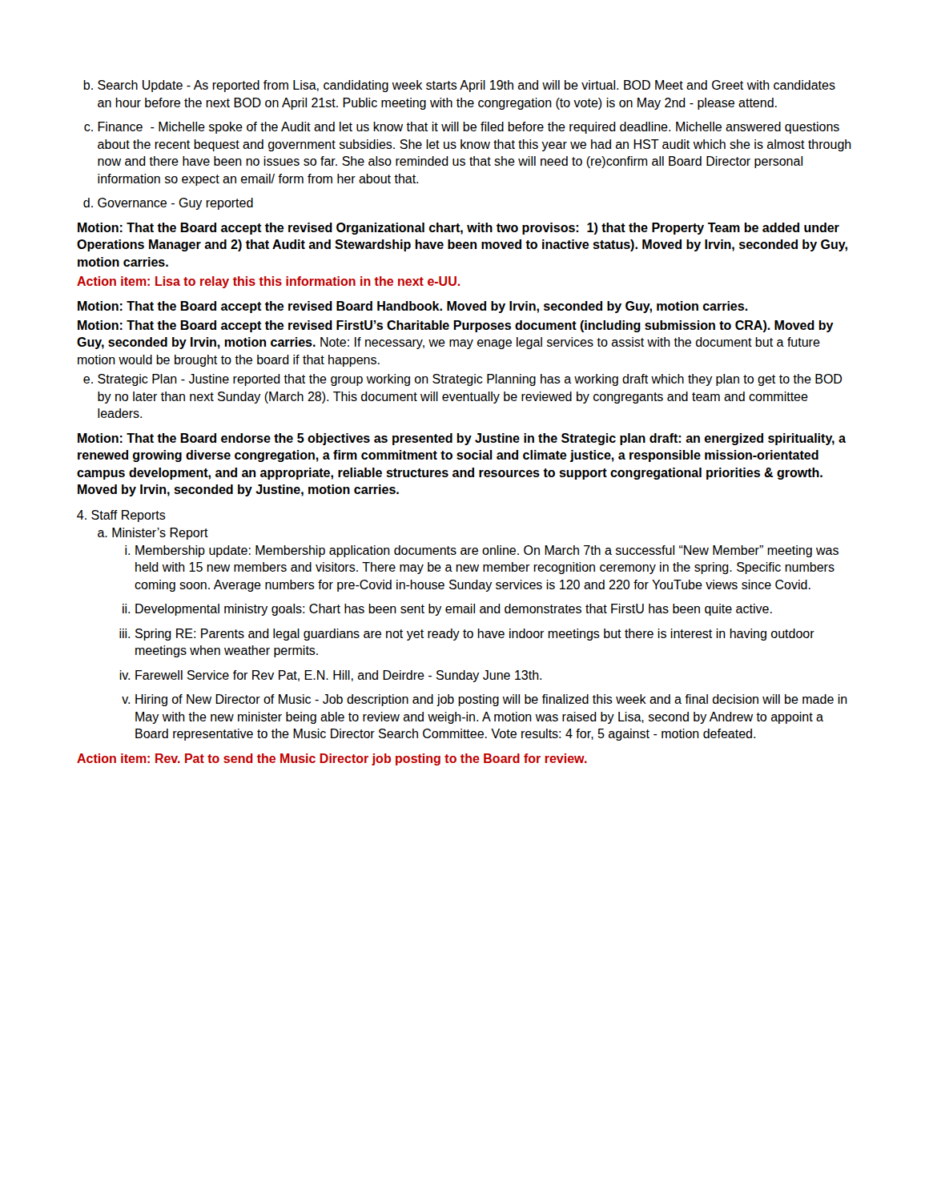Search Update - As reported from Lisa, candidating week starts April 19th and will be virtual. BOD Meet and Greet with candidates an hour before the next BOD on April 21st. Public meeting with the congregation (to vote) is on May 2nd - please attend.
Finance - Michelle spoke of the Audit and let us know that it will be filed before the required deadline. Michelle answered questions about the recent bequest and government subsidies. She let us know that this year we had an HST audit which she is almost through now and there have been no issues so far. She also reminded us that she will need to (re)confirm all Board Director personal information so expect an email/ form from her about that.
Governance - Guy reported
Motion: That the Board accept the revised Organizational chart, with two provisos: 1) that the Property Team be added under Operations Manager and 2) that Audit and Stewardship have been moved to inactive status). Moved by Irvin, seconded by Guy, motion carries.
Action item: Lisa to relay this this information in the next e-UU.
Motion: That the Board accept the revised Board Handbook. Moved by Irvin, seconded by Guy, motion carries.
Motion: That the Board accept the revised FirstU’s Charitable Purposes document (including submission to CRA). Moved by Guy, seconded by Irvin, motion carries. Note: If necessary, we may enage legal services to assist with the document but a future motion would be brought to the board if that happens.
Strategic Plan - Justine reported that the group working on Strategic Planning has a working draft which they plan to get to the BOD by no later than next Sunday (March 28). This document will eventually be reviewed by congregants and team and committee leaders.
Motion: That the Board endorse the 5 objectives as presented by Justine in the Strategic plan draft: an energized spirituality, a renewed growing diverse congregation, a firm commitment to social and climate justice, a responsible mission-orientated campus development, and an appropriate, reliable structures and resources to support congregational priorities & growth. Moved by Irvin, seconded by Justine, motion carries.
Staff Reports
Minister’s Report
Membership update: Membership application documents are online. On March 7th a successful “New Member” meeting was held with 15 new members and visitors. There may be a new member recognition ceremony in the spring. Specific numbers coming soon. Average numbers for pre-Covid in-house Sunday services is 120 and 220 for YouTube views since Covid.
Developmental ministry goals: Chart has been sent by email and demonstrates that FirstU has been quite active.
Spring RE: Parents and legal guardians are not yet ready to have indoor meetings but there is interest in having outdoor meetings when weather permits.
Farewell Service for Rev Pat, E.N. Hill, and Deirdre - Sunday June 13th.
Hiring of New Director of Music - Job description and job posting will be finalized this week and a final decision will be made in May with the new minister being able to review and weigh-in. A motion was raised by Lisa, second by Andrew to appoint a Board representative to the Music Director Search Committee. Vote results: 4 for, 5 against - motion defeated.
Action item: Rev. Pat to send the Music Director job posting to the Board for review.